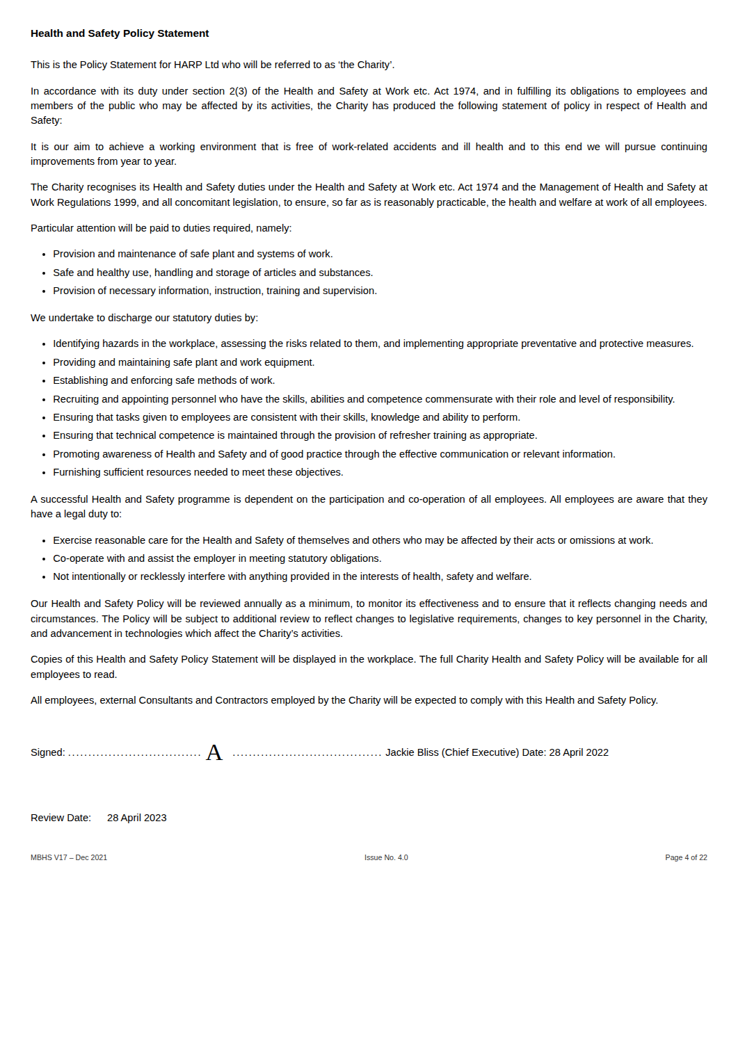Health and Safety Policy Statement
This is the Policy Statement for HARP Ltd who will be referred to as ‘the Charity’.
In accordance with its duty under section 2(3) of the Health and Safety at Work etc. Act 1974, and in fulfilling its obligations to employees and members of the public who may be affected by its activities, the Charity has produced the following statement of policy in respect of Health and Safety:
It is our aim to achieve a working environment that is free of work-related accidents and ill health and to this end we will pursue continuing improvements from year to year.
The Charity recognises its Health and Safety duties under the Health and Safety at Work etc. Act 1974 and the Management of Health and Safety at Work Regulations 1999, and all concomitant legislation, to ensure, so far as is reasonably practicable, the health and welfare at work of all employees.
Particular attention will be paid to duties required, namely:
Provision and maintenance of safe plant and systems of work.
Safe and healthy use, handling and storage of articles and substances.
Provision of necessary information, instruction, training and supervision.
We undertake to discharge our statutory duties by:
Identifying hazards in the workplace, assessing the risks related to them, and implementing appropriate preventative and protective measures.
Providing and maintaining safe plant and work equipment.
Establishing and enforcing safe methods of work.
Recruiting and appointing personnel who have the skills, abilities and competence commensurate with their role and level of responsibility.
Ensuring that tasks given to employees are consistent with their skills, knowledge and ability to perform.
Ensuring that technical competence is maintained through the provision of refresher training as appropriate.
Promoting awareness of Health and Safety and of good practice through the effective communication or relevant information.
Furnishing sufficient resources needed to meet these objectives.
A successful Health and Safety programme is dependent on the participation and co-operation of all employees. All employees are aware that they have a legal duty to:
Exercise reasonable care for the Health and Safety of themselves and others who may be affected by their acts or omissions at work.
Co-operate with and assist the employer in meeting statutory obligations.
Not intentionally or recklessly interfere with anything provided in the interests of health, safety and welfare.
Our Health and Safety Policy will be reviewed annually as a minimum, to monitor its effectiveness and to ensure that it reflects changing needs and circumstances. The Policy will be subject to additional review to reflect changes to legislative requirements, changes to key personnel in the Charity, and advancement in technologies which affect the Charity’s activities.
Copies of this Health and Safety Policy Statement will be displayed in the workplace. The full Charity Health and Safety Policy will be available for all employees to read.
All employees, external Consultants and Contractors employed by the Charity will be expected to comply with this Health and Safety Policy.
Signed: ................................. A   ..................................... Jackie Bliss (Chief Executive) Date: 28 April 2022
Review Date: 28 April 2023
MBHS V17 – Dec 2021 Issue No. 4.0 Page 4 of 22